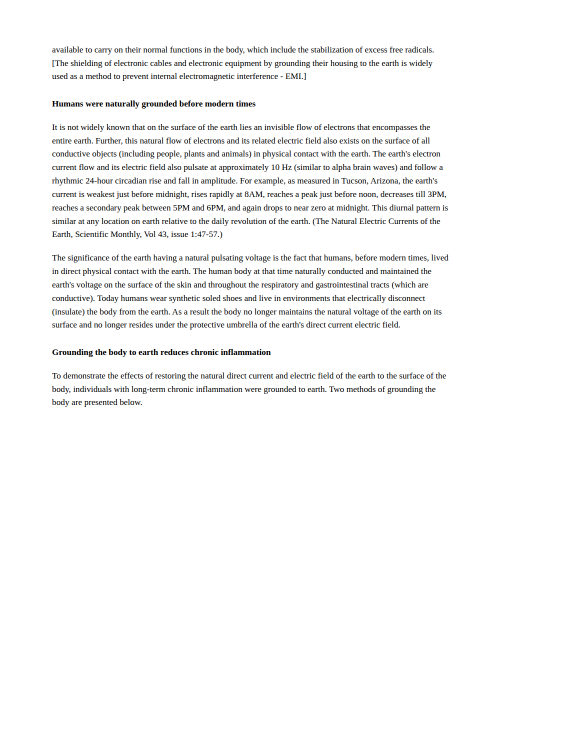available to carry on their normal functions in the body, which include the stabilization of excess free radicals. [The shielding of electronic cables and electronic equipment by grounding their housing to the earth is widely used as a method to prevent internal electromagnetic interference - EMI.]
Humans were naturally grounded before modern times
It is not widely known that on the surface of the earth lies an invisible flow of electrons that encompasses the entire earth. Further, this natural flow of electrons and its related electric field also exists on the surface of all conductive objects (including people, plants and animals) in physical contact with the earth. The earth's electron current flow and its electric field also pulsate at approximately 10 Hz (similar to alpha brain waves) and follow a rhythmic 24-hour circadian rise and fall in amplitude. For example, as measured in Tucson, Arizona, the earth's current is weakest just before midnight, rises rapidly at 8AM, reaches a peak just before noon, decreases till 3PM, reaches a secondary peak between 5PM and 6PM, and again drops to near zero at midnight. This diurnal pattern is similar at any location on earth relative to the daily revolution of the earth. (The Natural Electric Currents of the Earth, Scientific Monthly, Vol 43, issue 1:47-57.)
The significance of the earth having a natural pulsating voltage is the fact that humans, before modern times, lived in direct physical contact with the earth. The human body at that time naturally conducted and maintained the earth's voltage on the surface of the skin and throughout the respiratory and gastrointestinal tracts (which are conductive). Today humans wear synthetic soled shoes and live in environments that electrically disconnect (insulate) the body from the earth. As a result the body no longer maintains the natural voltage of the earth on its surface and no longer resides under the protective umbrella of the earth's direct current electric field.
Grounding the body to earth reduces chronic inflammation
To demonstrate the effects of restoring the natural direct current and electric field of the earth to the surface of the body, individuals with long-term chronic inflammation were grounded to earth. Two methods of grounding the body are presented below.